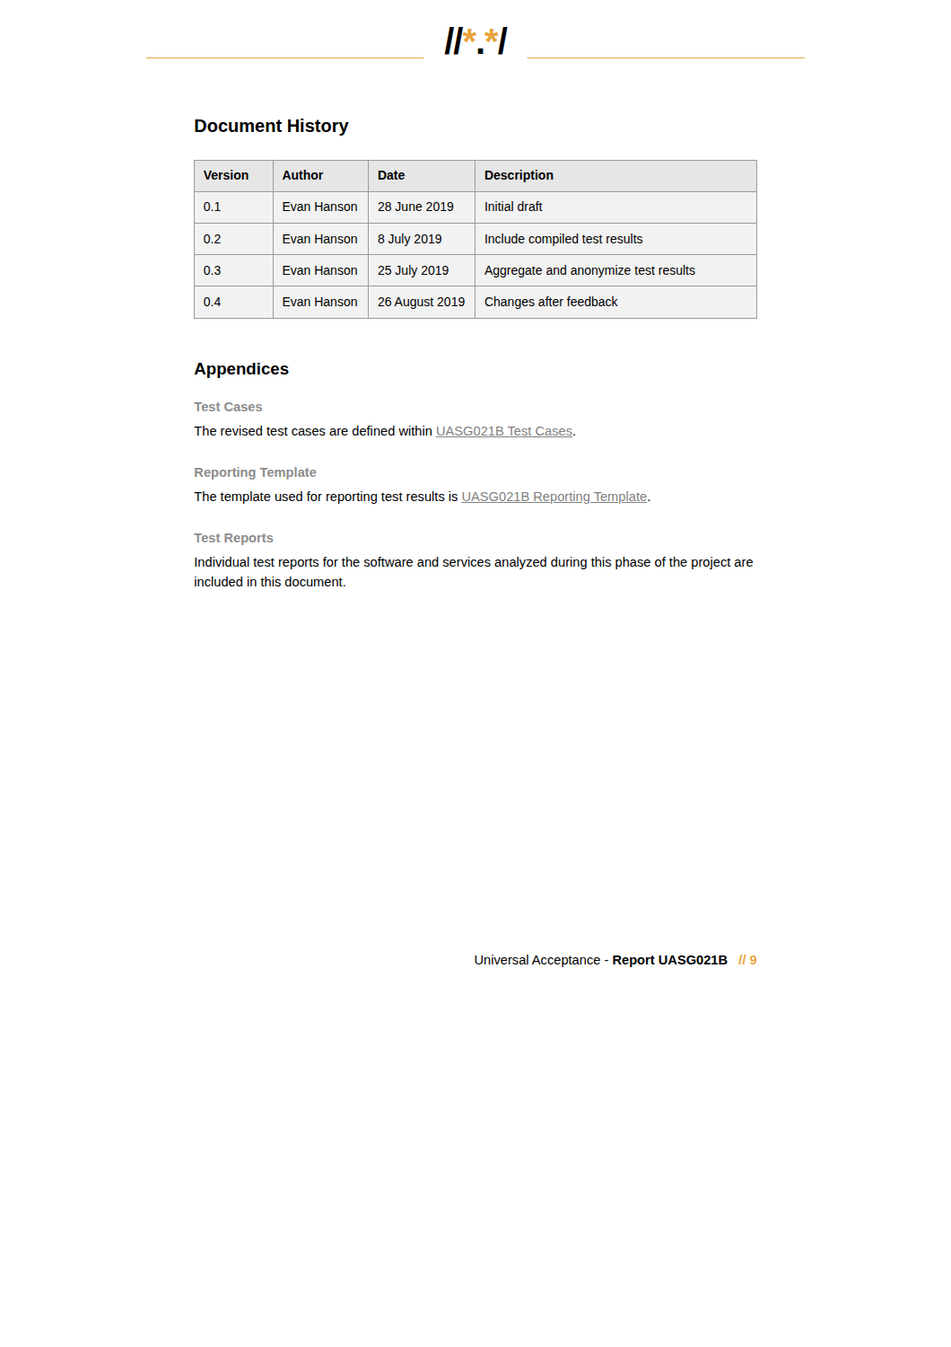//*.*/
Document History
| Version | Author | Date | Description |
| --- | --- | --- | --- |
| 0.1 | Evan Hanson | 28 June 2019 | Initial draft |
| 0.2 | Evan Hanson | 8 July 2019 | Include compiled test results |
| 0.3 | Evan Hanson | 25 July 2019 | Aggregate and anonymize test results |
| 0.4 | Evan Hanson | 26 August 2019 | Changes after feedback |
Appendices
Test Cases
The revised test cases are defined within UASG021B Test Cases.
Reporting Template
The template used for reporting test results is UASG021B Reporting Template.
Test Reports
Individual test reports for the software and services analyzed during this phase of the project are included in this document.
Universal Acceptance - Report UASG021B // 9